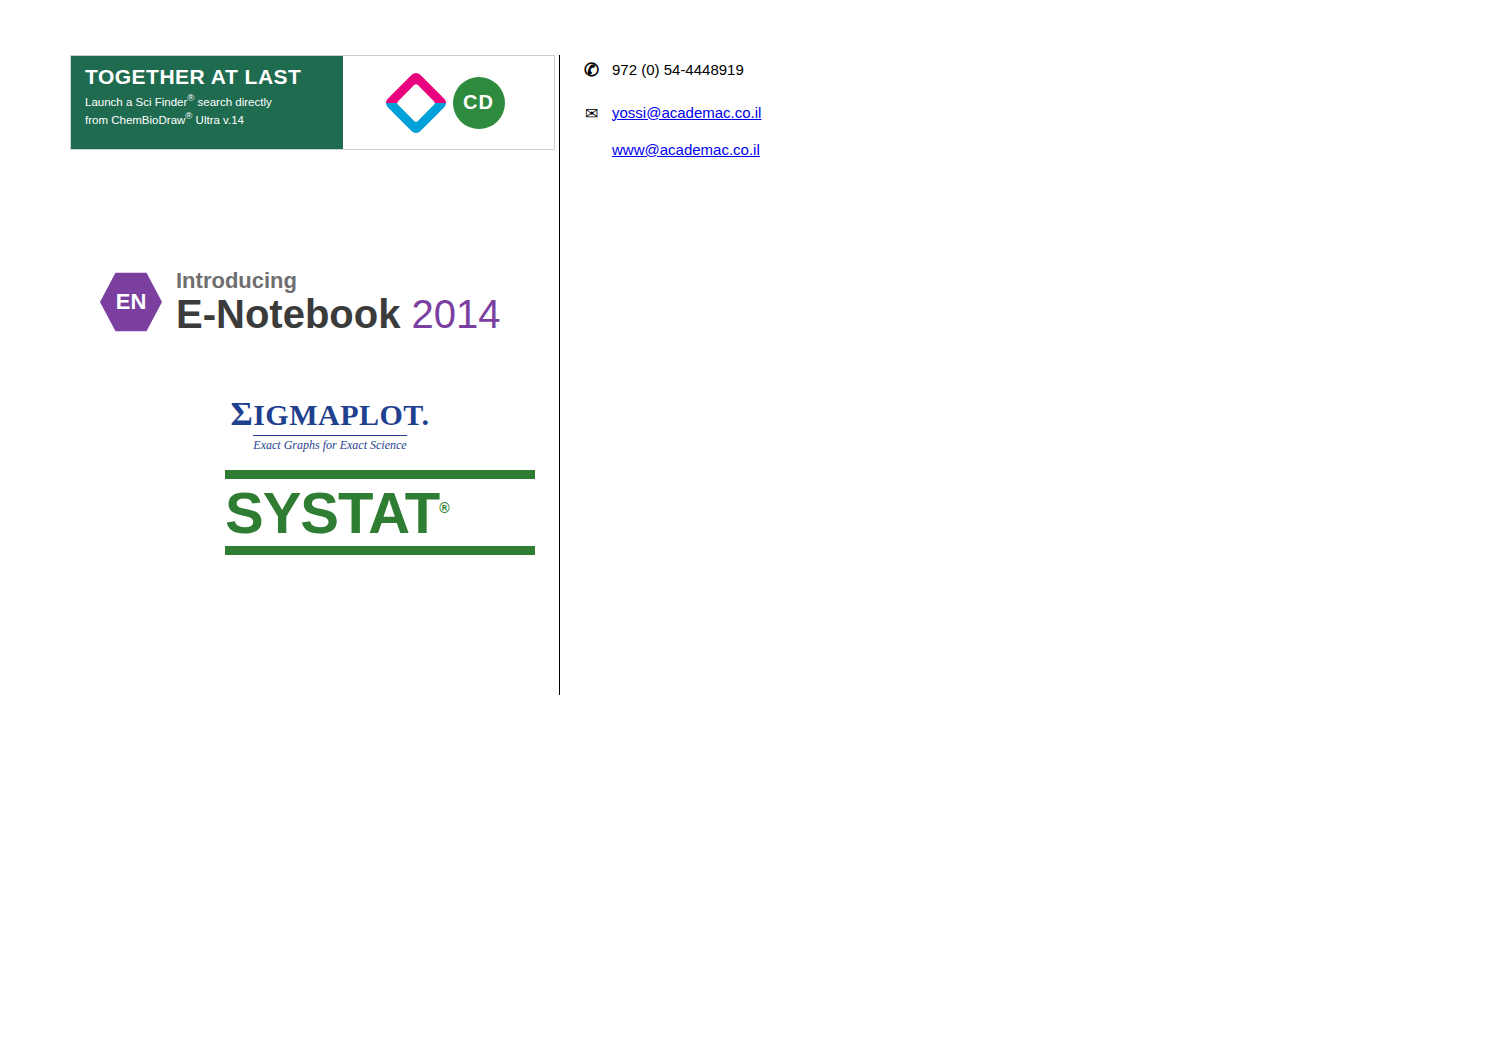TOGETHER AT LAST
Launch a Sci Finder® search directly
from ChemBioDraw® Ultra v.14
CD
EN
Introducing
E-Notebook 2014
ΣIGMAPLOT.
Exact Graphs for Exact Science
SYSTAT®
✆
972 (0) 54-4448919
✉
yossi@academac.co.il
www@academac.co.il